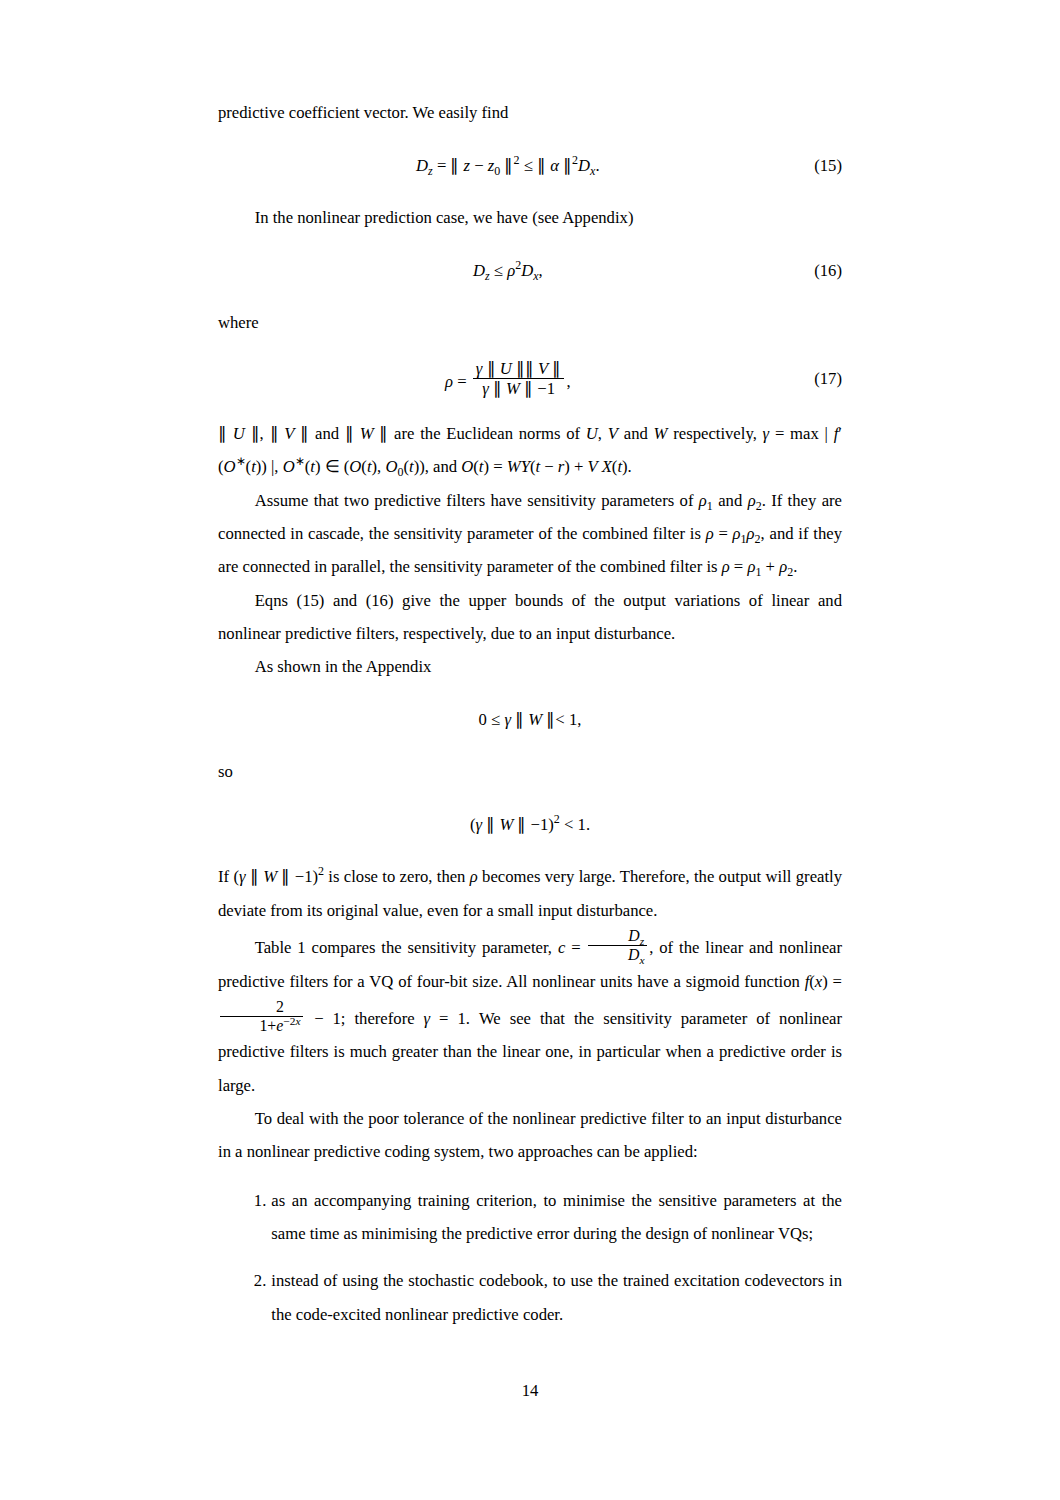predictive coefficient vector. We easily find
Dz = ∥ z − z0 ∥2 ≤ ∥ α ∥2Dx.
(15)
In the nonlinear prediction case, we have (see Appendix)
Dz ≤ ρ2Dx,
(16)
where
ρ = γ ∥ U ∥∥ V ∥ γ ∥ W ∥ −1 ,
(17)
∥ U ∥, ∥ V ∥ and ∥ W ∥ are the Euclidean norms of U, V and W respectively, γ = max | f′(O∗(t)) |, O∗(t) ∈ (O(t), O0(t)), and O(t) = WY(t − r) + V X(t).
Assume that two predictive filters have sensitivity parameters of ρ1 and ρ2. If they are connected in cascade, the sensitivity parameter of the combined filter is ρ = ρ1ρ2, and if they are connected in parallel, the sensitivity parameter of the combined filter is ρ = ρ1 + ρ2.
Eqns (15) and (16) give the upper bounds of the output variations of linear and nonlinear predictive filters, respectively, due to an input disturbance.
As shown in the Appendix
0 ≤ γ ∥ W ∥< 1,
so
(γ ∥ W ∥ −1)2 < 1.
If (γ ∥ W ∥ −1)2 is close to zero, then ρ becomes very large. Therefore, the output will greatly deviate from its original value, even for a small input disturbance.
Table 1 compares the sensitivity parameter, c = Dz Dx, of the linear and nonlinear predictive filters for a VQ of four-bit size. All nonlinear units have a sigmoid function f(x) = 21+e−2x − 1; therefore γ = 1. We see that the sensitivity parameter of nonlinear predictive filters is much greater than the linear one, in particular when a predictive order is large.
To deal with the poor tolerance of the nonlinear predictive filter to an input disturbance in a nonlinear predictive coding system, two approaches can be applied:
as an accompanying training criterion, to minimise the sensitive parameters at the same time as minimising the predictive error during the design of nonlinear VQs;
instead of using the stochastic codebook, to use the trained excitation codevectors in the code-excited nonlinear predictive coder.
14